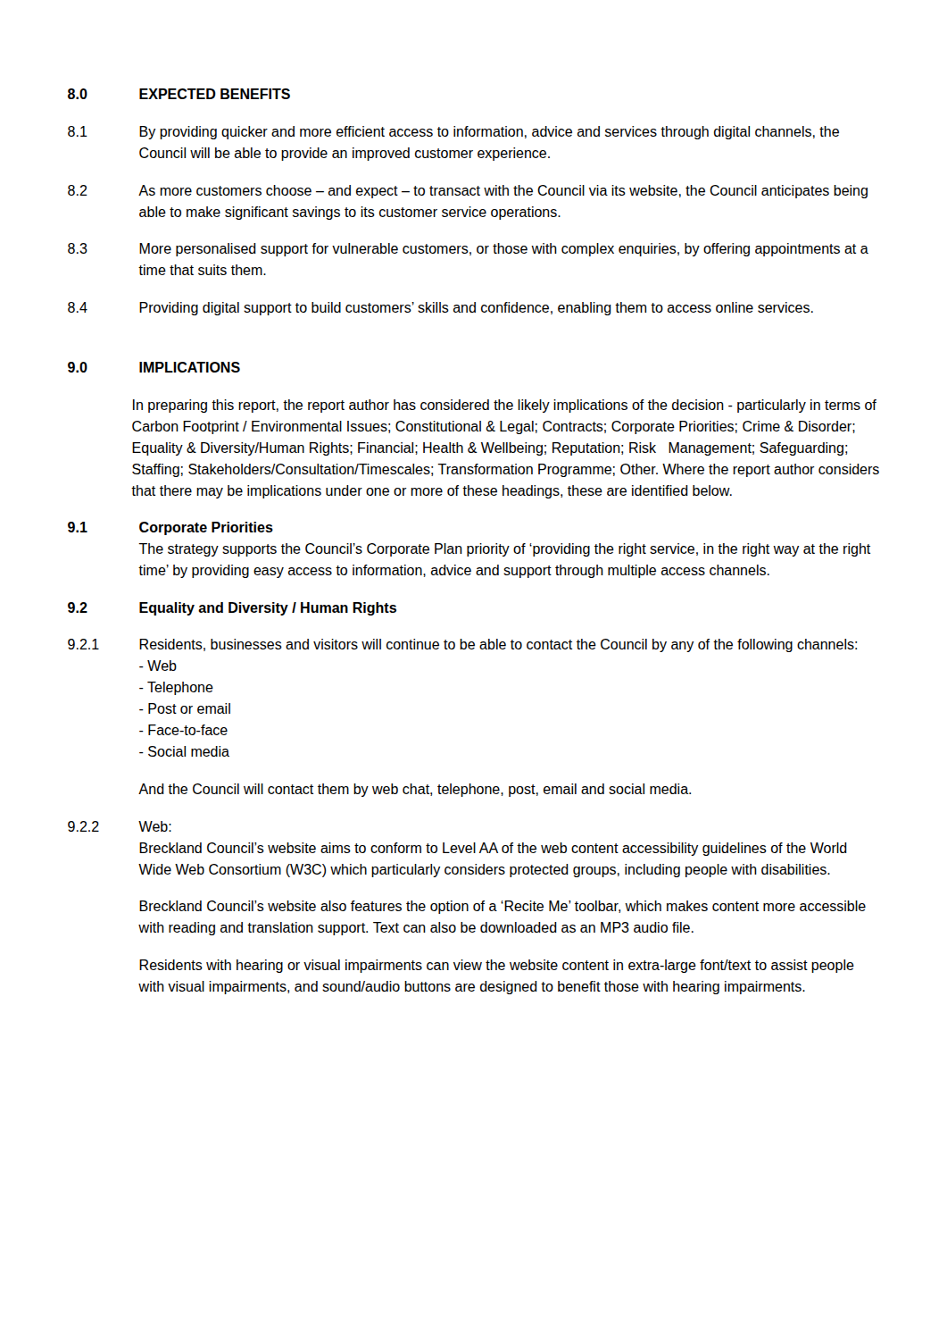8.0
Expected Benefits
8.1
By providing quicker and more efficient access to information, advice and services through digital channels, the Council will be able to provide an improved customer experience.
8.2
As more customers choose – and expect – to transact with the Council via its website, the Council anticipates being able to make significant savings to its customer service operations.
8.3
More personalised support for vulnerable customers, or those with complex enquiries, by offering appointments at a time that suits them.
8.4
Providing digital support to build customers’ skills and confidence, enabling them to access online services.
9.0
Implications
In preparing this report, the report author has considered the likely implications of the decision - particularly in terms of Carbon Footprint / Environmental Issues; Constitutional & Legal; Contracts; Corporate Priorities; Crime & Disorder; Equality & Diversity/Human Rights; Financial; Health & Wellbeing; Reputation; Risk Management; Safeguarding; Staffing; Stakeholders/Consultation/Timescales; Transformation Programme; Other. Where the report author considers that there may be implications under one or more of these headings, these are identified below.
9.1
Corporate Priorities
The strategy supports the Council’s Corporate Plan priority of ‘providing the right service, in the right way at the right time’ by providing easy access to information, advice and support through multiple access channels.
9.2
Equality and Diversity / Human Rights
9.2.1
Residents, businesses and visitors will continue to be able to contact the Council by any of the following channels:
Web
Telephone
Post or email
Face-to-face
Social media
And the Council will contact them by web chat, telephone, post, email and social media.
9.2.2
Web:
Breckland Council’s website aims to conform to Level AA of the web content accessibility guidelines of the World Wide Web Consortium (W3C) which particularly considers protected groups, including people with disabilities.
Breckland Council’s website also features the option of a ‘Recite Me’ toolbar, which makes content more accessible with reading and translation support. Text can also be downloaded as an MP3 audio file.
Residents with hearing or visual impairments can view the website content in extra-large font/text to assist people with visual impairments, and sound/audio buttons are designed to benefit those with hearing impairments.